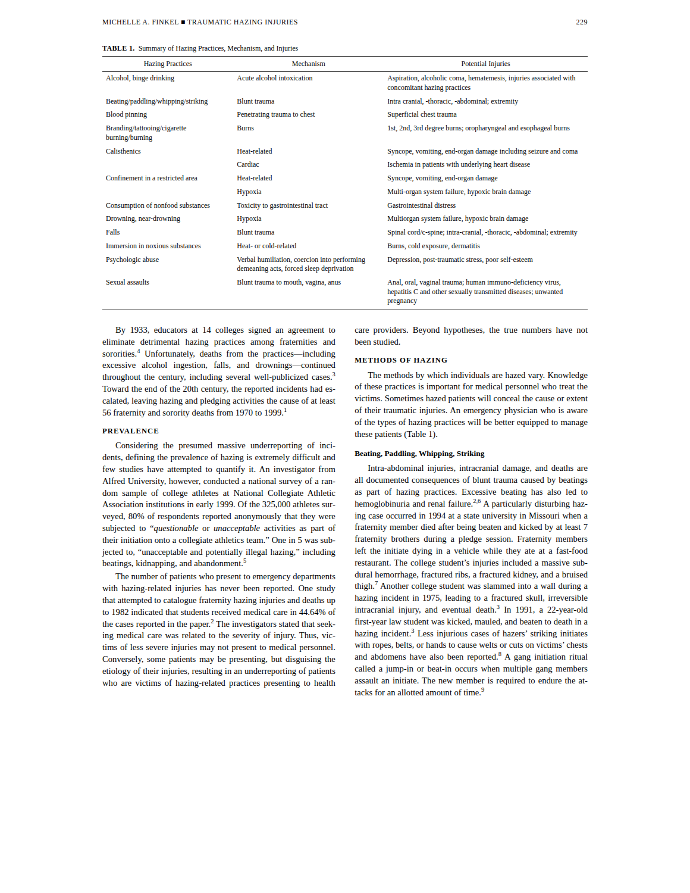Michelle A. Finkel ■ Traumatic Hazing Injuries 229
TABLE 1. Summary of Hazing Practices, Mechanism, and Injuries
| Hazing Practices | Mechanism | Potential Injuries |
| --- | --- | --- |
| Alcohol, binge drinking | Acute alcohol intoxication | Aspiration, alcoholic coma, hematemesis, injuries associated with concomitant hazing practices |
| Beating/paddling/whipping/striking | Blunt trauma | Intra cranial, -thoracic, -abdominal; extremity |
| Blood pinning | Penetrating trauma to chest | Superficial chest trauma |
| Branding/tattooing/cigarette burning/burning | Burns | 1st, 2nd, 3rd degree burns; oropharyngeal and esophageal burns |
| Calisthenics | Heat-related | Syncope, vomiting, end-organ damage including seizure and coma |
| | Cardiac | Ischemia in patients with underlying heart disease |
| Confinement in a restricted area | Heat-related | Syncope, vomiting, end-organ damage |
| | Hypoxia | Multi-organ system failure, hypoxic brain damage |
| Consumption of nonfood substances | Toxicity to gastrointestinal tract | Gastrointestinal distress |
| Drowning, near-drowning | Hypoxia | Multiorgan system failure, hypoxic brain damage |
| Falls | Blunt trauma | Spinal cord/c-spine; intra-cranial, -thoracic, -abdominal; extremity |
| Immersion in noxious substances | Heat- or cold-related | Burns, cold exposure, dermatitis |
| Psychologic abuse | Verbal humiliation, coercion into performing demeaning acts, forced sleep deprivation | Depression, post-traumatic stress, poor self-esteem |
| Sexual assaults | Blunt trauma to mouth, vagina, anus | Anal, oral, vaginal trauma; human immuno-deficiency virus, hepatitis C and other sexually transmitted diseases; unwanted pregnancy |
By 1933, educators at 14 colleges signed an agreement to eliminate detrimental hazing practices among fraternities and sororities.4 Unfortunately, deaths from the practices—including excessive alcohol ingestion, falls, and drownings—continued throughout the century, including several well-publicized cases.3 Toward the end of the 20th century, the reported incidents had escalated, leaving hazing and pledging activities the cause of at least 56 fraternity and sorority deaths from 1970 to 1999.1
Prevalence
Considering the presumed massive underreporting of incidents, defining the prevalence of hazing is extremely difficult and few studies have attempted to quantify it. An investigator from Alfred University, however, conducted a national survey of a random sample of college athletes at National Collegiate Athletic Association institutions in early 1999. Of the 325,000 athletes surveyed, 80% of respondents reported anonymously that they were subjected to “questionable or unacceptable activities as part of their initiation onto a collegiate athletics team.” One in 5 was subjected to, “unacceptable and potentially illegal hazing,” including beatings, kidnapping, and abandonment.5
The number of patients who present to emergency departments with hazing-related injuries has never been reported. One study that attempted to catalogue fraternity hazing injuries and deaths up to 1982 indicated that students received medical care in 44.64% of the cases reported in the paper.2 The investigators stated that seeking medical care was related to the severity of injury. Thus, victims of less severe injuries may not present to medical personnel. Conversely, some patients may be presenting, but disguising the etiology of their injuries, resulting in an underreporting of patients who are victims of hazing-related practices presenting to health care providers. Beyond hypotheses, the true numbers have not been studied.
Methods of Hazing
The methods by which individuals are hazed vary. Knowledge of these practices is important for medical personnel who treat the victims. Sometimes hazed patients will conceal the cause or extent of their traumatic injuries. An emergency physician who is aware of the types of hazing practices will be better equipped to manage these patients (Table 1).
Beating, Paddling, Whipping, Striking
Intra-abdominal injuries, intracranial damage, and deaths are all documented consequences of blunt trauma caused by beatings as part of hazing practices. Excessive beating has also led to hemoglobinuria and renal failure.2,6 A particularly disturbing hazing case occurred in 1994 at a state university in Missouri when a fraternity member died after being beaten and kicked by at least 7 fraternity brothers during a pledge session. Fraternity members left the initiate dying in a vehicle while they ate at a fast-food restaurant. The college student’s injuries included a massive subdural hemorrhage, fractured ribs, a fractured kidney, and a bruised thigh.7 Another college student was slammed into a wall during a hazing incident in 1975, leading to a fractured skull, irreversible intracranial injury, and eventual death.3 In 1991, a 22-year-old first-year law student was kicked, mauled, and beaten to death in a hazing incident.3 Less injurious cases of hazers’ striking initiates with ropes, belts, or hands to cause welts or cuts on victims’ chests and abdomens have also been reported.8 A gang initiation ritual called a jump-in or beat-in occurs when multiple gang members assault an initiate. The new member is required to endure the attacks for an allotted amount of time.9